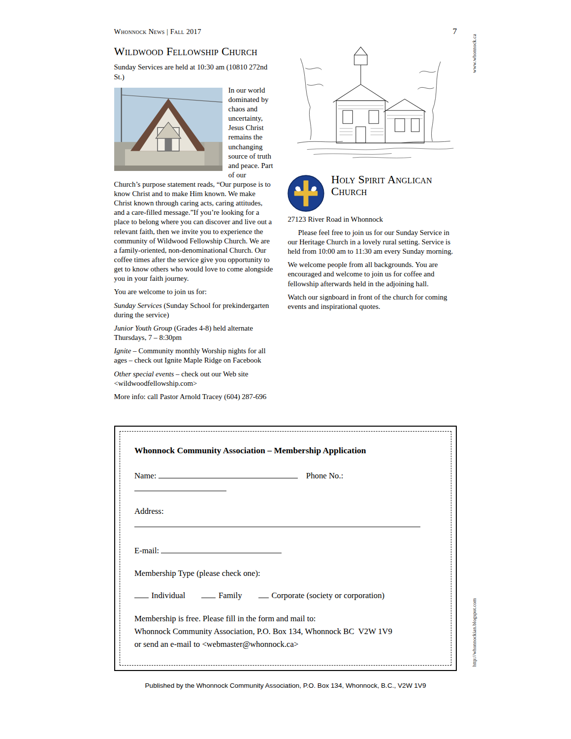Whonnock News | Fall 2017
7
www.whonnock.ca
http://whonnockian.blogspot.com
Wildwood Fellowship Church
Sunday Services are held at 10:30 am (10810 272nd St.)
In our world dominated by chaos and uncertainty, Jesus Christ remains the unchanging source of truth and peace. Part of our Church’s purpose statement reads, “Our purpose is to know Christ and to make Him known. We make Christ known through caring acts, caring attitudes, and a care-filled message.”If you’re looking for a place to belong where you can discover and live out a relevant faith, then we invite you to experience the community of Wildwood Fellowship Church. We are a family-oriented, non-denominational Church. Our coffee times after the service give you opportunity to get to know others who would love to come alongside you in your faith journey.
You are welcome to join us for:
Sunday Services (Sunday School for prekindergarten during the service)
Junior Youth Group (Grades 4-8) held alternate Thursdays, 7 – 8:30pm
Ignite – Community monthly Worship nights for all ages – check out Ignite Maple Ridge on Facebook
Other special events – check out our Web site <wildwoodfellowship.com>
More info: call Pastor Arnold Tracey (604) 287-696
Holy Spirit Anglican
Church
27123 River Road in Whonnock
Please feel free to join us for our Sunday Service in our Heritage Church in a lovely rural setting. Service is held from 10:00 am to 11:30 am every Sunday morning.
We welcome people from all backgrounds. You are encouraged and welcome to join us for coffee and fellowship afterwards held in the adjoining hall.
Watch our signboard in front of the church for coming events and inspirational quotes.
Whonnock Community Association – Membership Application
Name: Phone No.:
Address:
E-mail:
Membership Type (please check one):
Individual Family Corporate (society or corporation)
Membership is free. Please fill in the form and mail to:
Whonnock Community Association, P.O. Box 134, Whonnock BC V2W 1V9
or send an e-mail to <webmaster@whonnock.ca>
Published by the Whonnock Community Association, P.O. Box 134, Whonnock, B.C., V2W 1V9